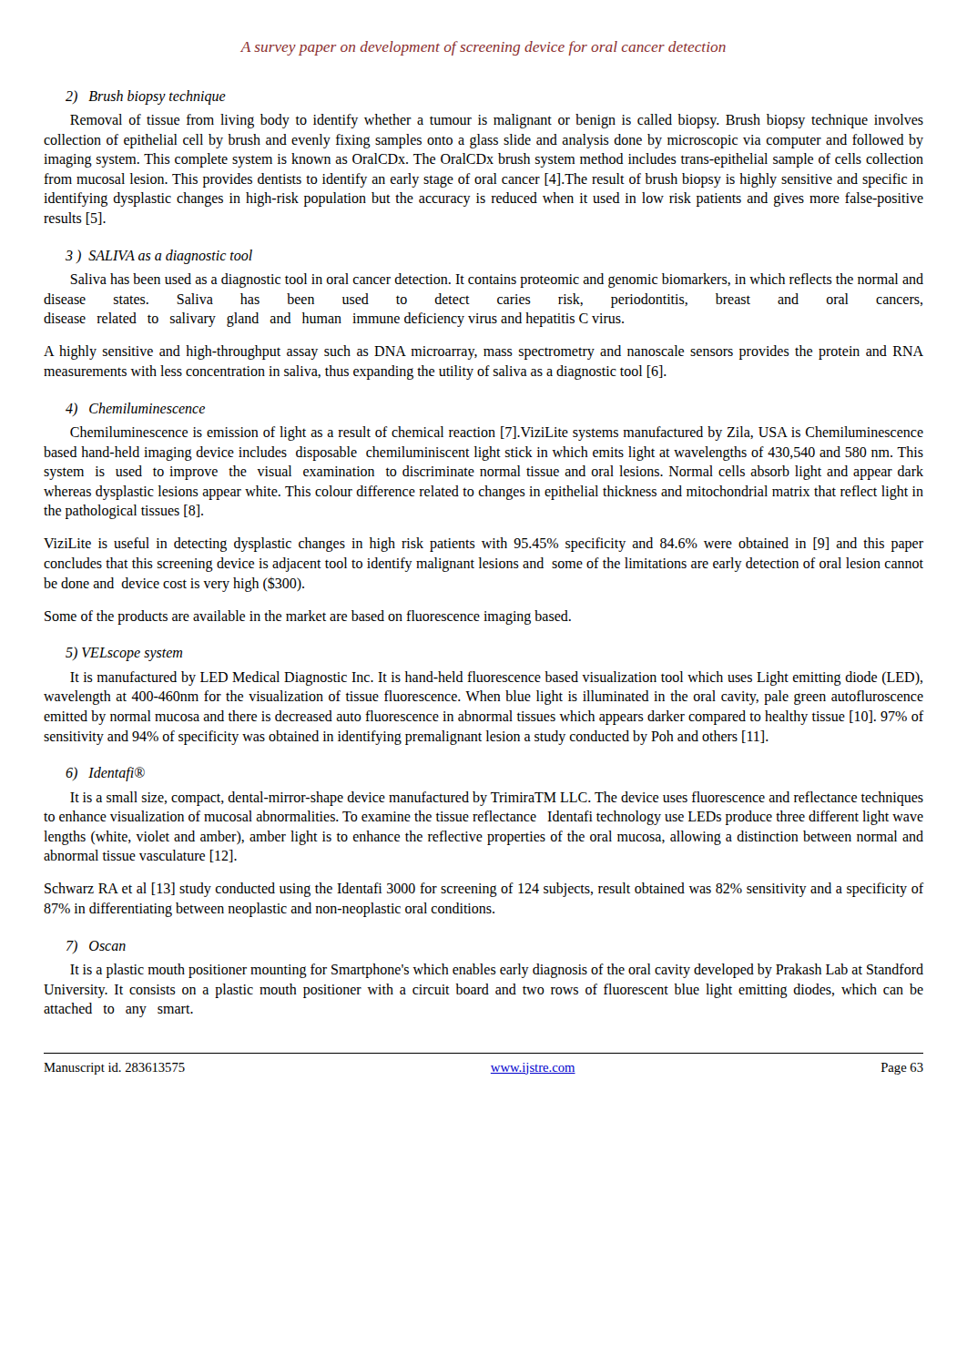A survey paper on development of screening device for oral cancer detection
2) Brush biopsy technique
Removal of tissue from living body to identify whether a tumour is malignant or benign is called biopsy. Brush biopsy technique involves collection of epithelial cell by brush and evenly fixing samples onto a glass slide and analysis done by microscopic via computer and followed by imaging system. This complete system is known as OralCDx. The OralCDx brush system method includes trans-epithelial sample of cells collection from mucosal lesion. This provides dentists to identify an early stage of oral cancer [4].The result of brush biopsy is highly sensitive and specific in identifying dysplastic changes in high-risk population but the accuracy is reduced when it used in low risk patients and gives more false-positive results [5].
3 ) SALIVA as a diagnostic tool
Saliva has been used as a diagnostic tool in oral cancer detection. It contains proteomic and genomic biomarkers, in which reflects the normal and disease states. Saliva has been used to detect caries risk, periodontitis, breast and oral cancers, disease related to salivary gland and human immune deficiency virus and hepatitis C virus.
A highly sensitive and high-throughput assay such as DNA microarray, mass spectrometry and nanoscale sensors provides the protein and RNA measurements with less concentration in saliva, thus expanding the utility of saliva as a diagnostic tool [6].
4) Chemiluminescence
Chemiluminescence is emission of light as a result of chemical reaction [7].ViziLite systems manufactured by Zila, USA is Chemiluminescence based hand-held imaging device includes disposable chemiluminiscent light stick in which emits light at wavelengths of 430,540 and 580 nm. This system is used to improve the visual examination to discriminate normal tissue and oral lesions. Normal cells absorb light and appear dark whereas dysplastic lesions appear white. This colour difference related to changes in epithelial thickness and mitochondrial matrix that reflect light in the pathological tissues [8].
ViziLite is useful in detecting dysplastic changes in high risk patients with 95.45% specificity and 84.6% were obtained in [9] and this paper concludes that this screening device is adjacent tool to identify malignant lesions and some of the limitations are early detection of oral lesion cannot be done and device cost is very high ($300).
Some of the products are available in the market are based on fluorescence imaging based.
5) VELscope system
It is manufactured by LED Medical Diagnostic Inc. It is hand-held fluorescence based visualization tool which uses Light emitting diode (LED), wavelength at 400-460nm for the visualization of tissue fluorescence. When blue light is illuminated in the oral cavity, pale green autofluroscence emitted by normal mucosa and there is decreased auto fluorescence in abnormal tissues which appears darker compared to healthy tissue [10]. 97% of sensitivity and 94% of specificity was obtained in identifying premalignant lesion a study conducted by Poh and others [11].
6) Identafi®
It is a small size, compact, dental-mirror-shape device manufactured by TrimiraTM LLC. The device uses fluorescence and reflectance techniques to enhance visualization of mucosal abnormalities. To examine the tissue reflectance Identafi technology use LEDs produce three different light wave lengths (white, violet and amber), amber light is to enhance the reflective properties of the oral mucosa, allowing a distinction between normal and abnormal tissue vasculature [12].
Schwarz RA et al [13] study conducted using the Identafi 3000 for screening of 124 subjects, result obtained was 82% sensitivity and a specificity of 87% in differentiating between neoplastic and non-neoplastic oral conditions.
7) Oscan
It is a plastic mouth positioner mounting for Smartphone's which enables early diagnosis of the oral cavity developed by Prakash Lab at Standford University. It consists on a plastic mouth positioner with a circuit board and two rows of fluorescent blue light emitting diodes, which can be attached to any smart.
Manuscript id. 283613575 www.ijstre.com Page 63